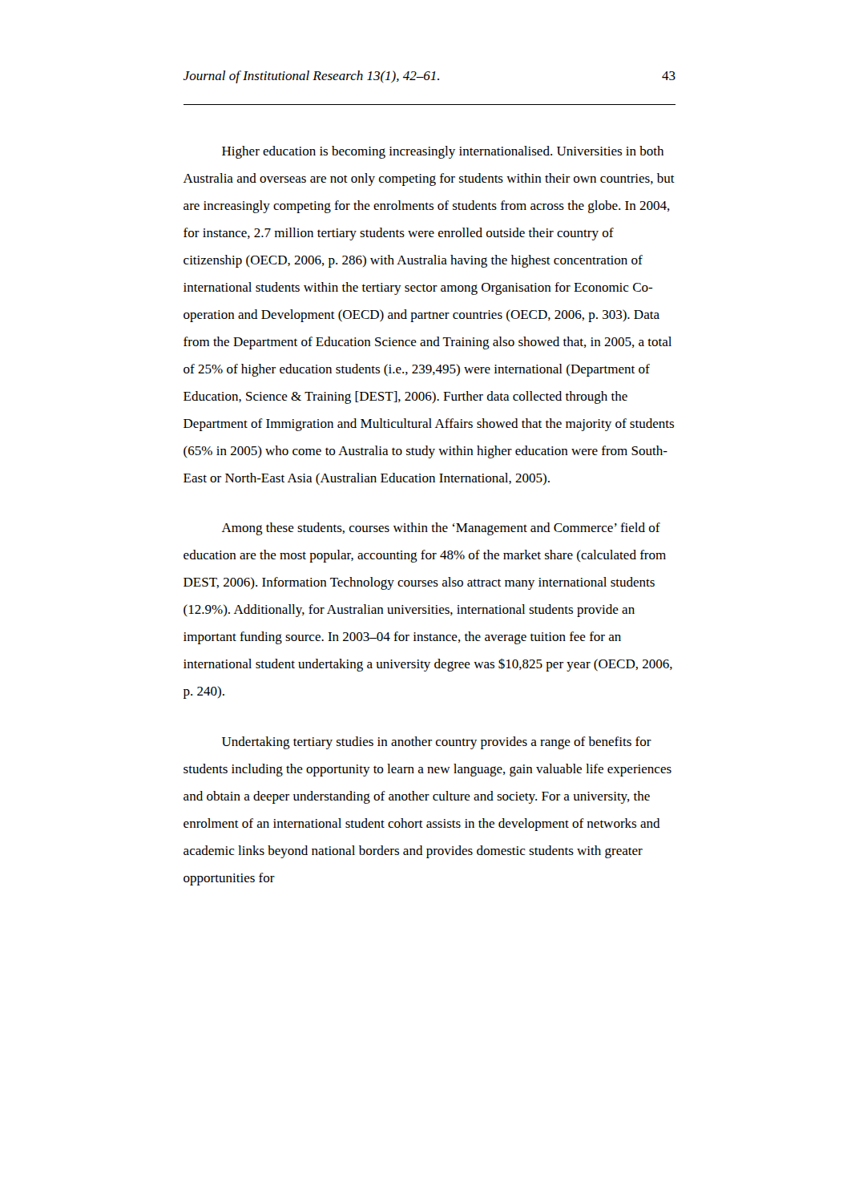Journal of Institutional Research 13(1), 42–61. 43
Higher education is becoming increasingly internationalised. Universities in both Australia and overseas are not only competing for students within their own countries, but are increasingly competing for the enrolments of students from across the globe. In 2004, for instance, 2.7 million tertiary students were enrolled outside their country of citizenship (OECD, 2006, p. 286) with Australia having the highest concentration of international students within the tertiary sector among Organisation for Economic Co-operation and Development (OECD) and partner countries (OECD, 2006, p. 303). Data from the Department of Education Science and Training also showed that, in 2005, a total of 25% of higher education students (i.e., 239,495) were international (Department of Education, Science & Training [DEST], 2006). Further data collected through the Department of Immigration and Multicultural Affairs showed that the majority of students (65% in 2005) who come to Australia to study within higher education were from South-East or North-East Asia (Australian Education International, 2005).
Among these students, courses within the ‘Management and Commerce’ field of education are the most popular, accounting for 48% of the market share (calculated from DEST, 2006). Information Technology courses also attract many international students (12.9%). Additionally, for Australian universities, international students provide an important funding source. In 2003–04 for instance, the average tuition fee for an international student undertaking a university degree was $10,825 per year (OECD, 2006, p. 240).
Undertaking tertiary studies in another country provides a range of benefits for students including the opportunity to learn a new language, gain valuable life experiences and obtain a deeper understanding of another culture and society. For a university, the enrolment of an international student cohort assists in the development of networks and academic links beyond national borders and provides domestic students with greater opportunities for